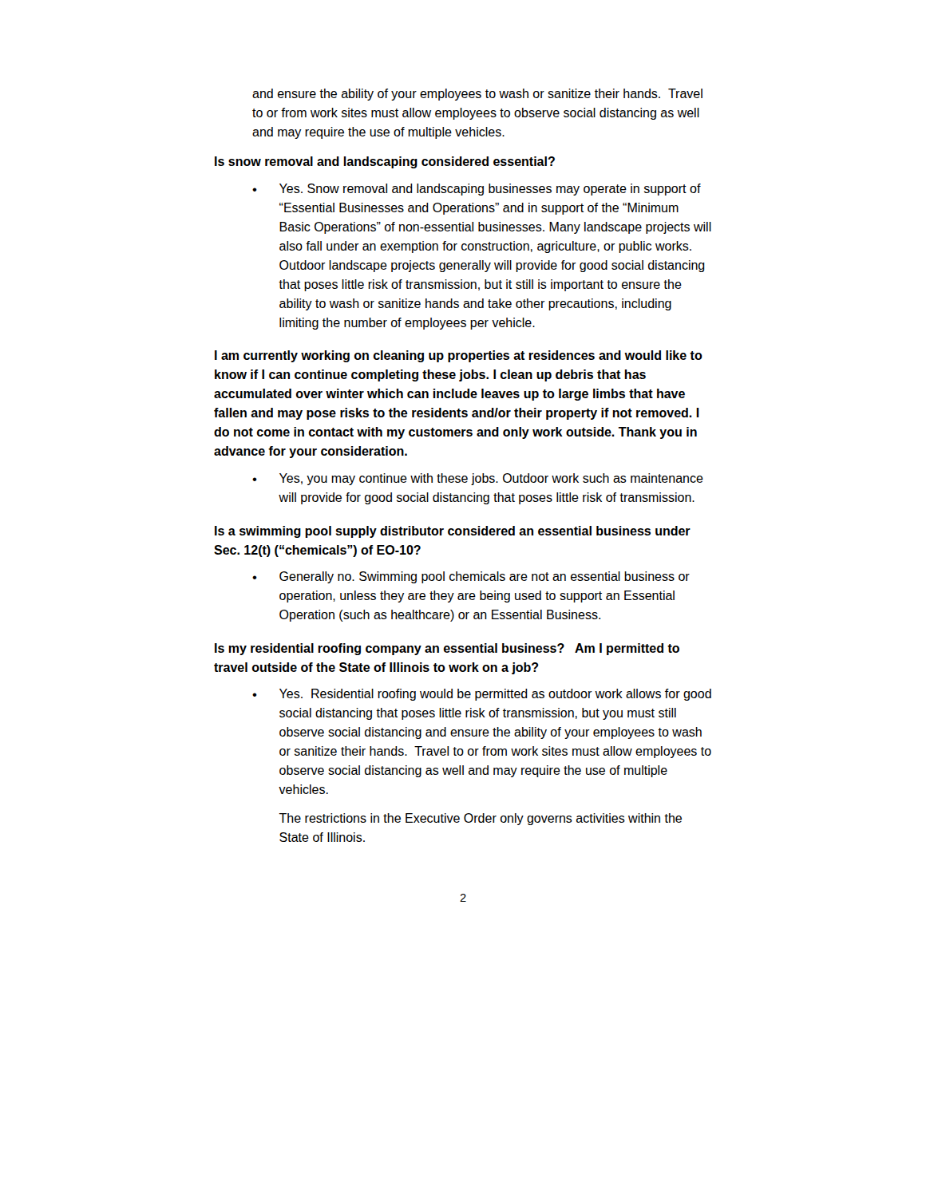and ensure the ability of your employees to wash or sanitize their hands. Travel to or from work sites must allow employees to observe social distancing as well and may require the use of multiple vehicles.
Is snow removal and landscaping considered essential?
Yes. Snow removal and landscaping businesses may operate in support of “Essential Businesses and Operations” and in support of the “Minimum Basic Operations” of non-essential businesses. Many landscape projects will also fall under an exemption for construction, agriculture, or public works. Outdoor landscape projects generally will provide for good social distancing that poses little risk of transmission, but it still is important to ensure the ability to wash or sanitize hands and take other precautions, including limiting the number of employees per vehicle.
I am currently working on cleaning up properties at residences and would like to know if I can continue completing these jobs. I clean up debris that has accumulated over winter which can include leaves up to large limbs that have fallen and may pose risks to the residents and/or their property if not removed. I do not come in contact with my customers and only work outside. Thank you in advance for your consideration.
Yes, you may continue with these jobs. Outdoor work such as maintenance will provide for good social distancing that poses little risk of transmission.
Is a swimming pool supply distributor considered an essential business under Sec. 12(t) (“chemicals”) of EO-10?
Generally no. Swimming pool chemicals are not an essential business or operation, unless they are they are being used to support an Essential Operation (such as healthcare) or an Essential Business.
Is my residential roofing company an essential business? Am I permitted to travel outside of the State of Illinois to work on a job?
Yes. Residential roofing would be permitted as outdoor work allows for good social distancing that poses little risk of transmission, but you must still observe social distancing and ensure the ability of your employees to wash or sanitize their hands. Travel to or from work sites must allow employees to observe social distancing as well and may require the use of multiple vehicles.
The restrictions in the Executive Order only governs activities within the State of Illinois.
2